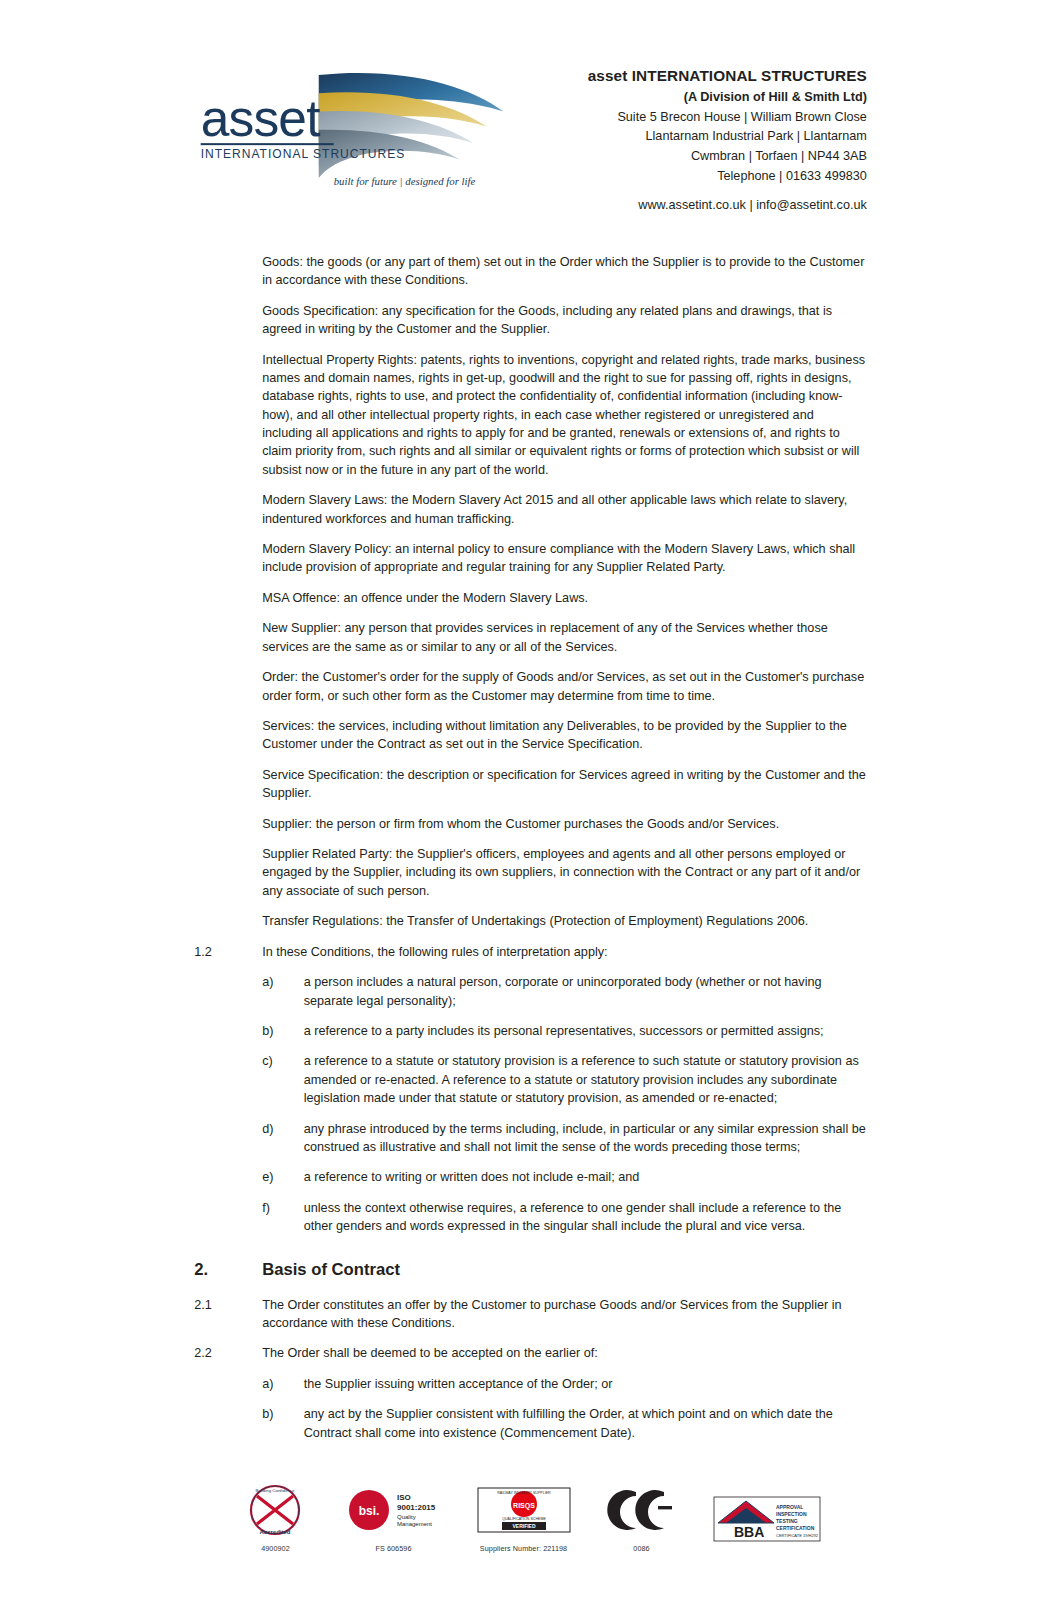asset INTERNATIONAL STRUCTURES built for future | designed for life
asset INTERNATIONAL STRUCTURES
(A Division of Hill & Smith Ltd)
Suite 5 Brecon House | William Brown Close
Llantarnam Industrial Park | Llantarnam
Cwmbran | Torfaen | NP44 3AB
Telephone | 01633 499830
www.assetint.co.uk | info@assetint.co.uk
Goods: the goods (or any part of them) set out in the Order which the Supplier is to provide to the Customer in accordance with these Conditions.
Goods Specification: any specification for the Goods, including any related plans and drawings, that is agreed in writing by the Customer and the Supplier.
Intellectual Property Rights: patents, rights to inventions, copyright and related rights, trade marks, business names and domain names, rights in get-up, goodwill and the right to sue for passing off, rights in designs, database rights, rights to use, and protect the confidentiality of, confidential information (including know-how), and all other intellectual property rights, in each case whether registered or unregistered and including all applications and rights to apply for and be granted, renewals or extensions of, and rights to claim priority from, such rights and all similar or equivalent rights or forms of protection which subsist or will subsist now or in the future in any part of the world.
Modern Slavery Laws: the Modern Slavery Act 2015 and all other applicable laws which relate to slavery, indentured workforces and human trafficking.
Modern Slavery Policy: an internal policy to ensure compliance with the Modern Slavery Laws, which shall include provision of appropriate and regular training for any Supplier Related Party.
MSA Offence: an offence under the Modern Slavery Laws.
New Supplier: any person that provides services in replacement of any of the Services whether those services are the same as or similar to any or all of the Services.
Order: the Customer's order for the supply of Goods and/or Services, as set out in the Customer's purchase order form, or such other form as the Customer may determine from time to time.
Services: the services, including without limitation any Deliverables, to be provided by the Supplier to the Customer under the Contract as set out in the Service Specification.
Service Specification: the description or specification for Services agreed in writing by the Customer and the Supplier.
Supplier: the person or firm from whom the Customer purchases the Goods and/or Services.
Supplier Related Party: the Supplier's officers, employees and agents and all other persons employed or engaged by the Supplier, including its own suppliers, in connection with the Contract or any part of it and/or any associate of such person.
Transfer Regulations: the Transfer of Undertakings (Protection of Employment) Regulations 2006.
1.2 In these Conditions, the following rules of interpretation apply:
a) a person includes a natural person, corporate or unincorporated body (whether or not having separate legal personality);
b) a reference to a party includes its personal representatives, successors or permitted assigns;
c) a reference to a statute or statutory provision is a reference to such statute or statutory provision as amended or re-enacted. A reference to a statute or statutory provision includes any subordinate legislation made under that statute or statutory provision, as amended or re-enacted;
d) any phrase introduced by the terms including, include, in particular or any similar expression shall be construed as illustrative and shall not limit the sense of the words preceding those terms;
e) a reference to writing or written does not include e-mail; and
f) unless the context otherwise requires, a reference to one gender shall include a reference to the other genders and words expressed in the singular shall include the plural and vice versa.
2. Basis of Contract
2.1 The Order constitutes an offer by the Customer to purchase Goods and/or Services from the Supplier in accordance with these Conditions.
2.2 The Order shall be deemed to be accepted on the earlier of:
a) the Supplier issuing written acceptance of the Order; or
b) any act by the Supplier consistent with fulfilling the Order, at which point and on which date the Contract shall come into existence (Commencement Date).
Building Confidence Accredited
4900902
bsi. ISO 9001:2015 Quality Management
FS 606596
RISQS RAILWAY INDUSTRY SUPPLIER QUALIFICATION SCHEME VERIFIED
Suppliers Number: 221198
0086
BBA APPROVAL INSPECTION TESTING CERTIFICATION CERTIFICATE 19/H292